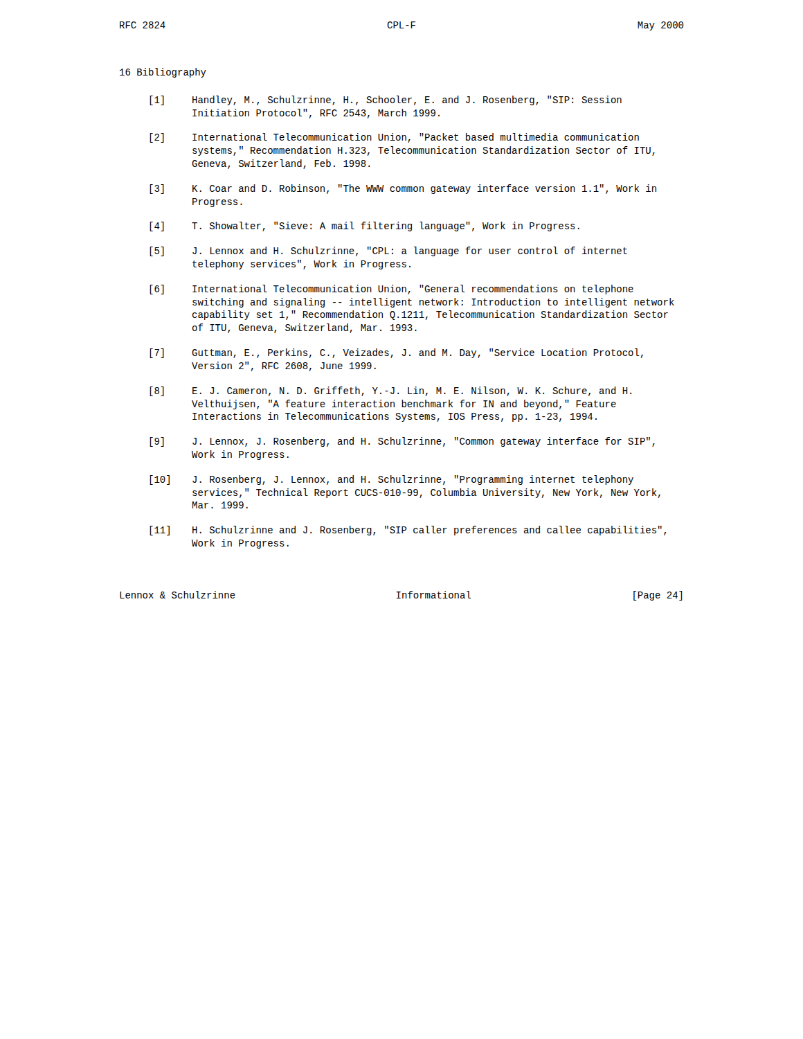RFC 2824 CPL-F May 2000
16 Bibliography
[1] Handley, M., Schulzrinne, H., Schooler, E. and J. Rosenberg, "SIP: Session Initiation Protocol", RFC 2543, March 1999.
[2] International Telecommunication Union, "Packet based multimedia communication systems," Recommendation H.323, Telecommunication Standardization Sector of ITU, Geneva, Switzerland, Feb. 1998.
[3] K. Coar and D. Robinson, "The WWW common gateway interface version 1.1", Work in Progress.
[4] T. Showalter, "Sieve: A mail filtering language", Work in Progress.
[5] J. Lennox and H. Schulzrinne, "CPL: a language for user control of internet telephony services", Work in Progress.
[6] International Telecommunication Union, "General recommendations on telephone switching and signaling -- intelligent network: Introduction to intelligent network capability set 1," Recommendation Q.1211, Telecommunication Standardization Sector of ITU, Geneva, Switzerland, Mar. 1993.
[7] Guttman, E., Perkins, C., Veizades, J. and M. Day, "Service Location Protocol, Version 2", RFC 2608, June 1999.
[8] E. J. Cameron, N. D. Griffeth, Y.-J. Lin, M. E. Nilson, W. K. Schure, and H. Velthuijsen, "A feature interaction benchmark for IN and beyond," Feature Interactions in Telecommunications Systems, IOS Press, pp. 1-23, 1994.
[9] J. Lennox, J. Rosenberg, and H. Schulzrinne, "Common gateway interface for SIP", Work in Progress.
[10] J. Rosenberg, J. Lennox, and H. Schulzrinne, "Programming internet telephony services," Technical Report CUCS-010-99, Columbia University, New York, New York, Mar. 1999.
[11] H. Schulzrinne and J. Rosenberg, "SIP caller preferences and callee capabilities", Work in Progress.
Lennox & Schulzrinne Informational [Page 24]